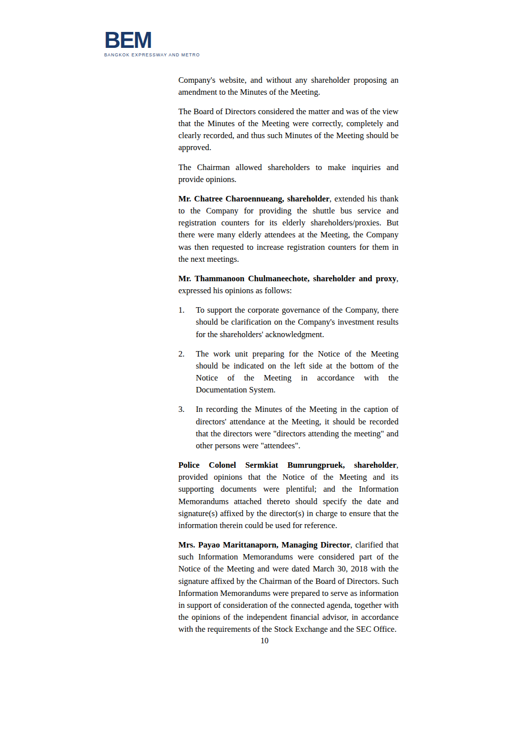BEM
BANGKOK EXPRESSWAY AND METRO
Company's website, and without any shareholder proposing an amendment to the Minutes of the Meeting.
The Board of Directors considered the matter and was of the view that the Minutes of the Meeting were correctly, completely and clearly recorded, and thus such Minutes of the Meeting should be approved.
The Chairman allowed shareholders to make inquiries and provide opinions.
Mr. Chatree Charoennueang, shareholder, extended his thank to the Company for providing the shuttle bus service and registration counters for its elderly shareholders/proxies. But there were many elderly attendees at the Meeting, the Company was then requested to increase registration counters for them in the next meetings.
Mr. Thammanoon Chulmaneechote, shareholder and proxy, expressed his opinions as follows:
To support the corporate governance of the Company, there should be clarification on the Company's investment results for the shareholders' acknowledgment.
The work unit preparing for the Notice of the Meeting should be indicated on the left side at the bottom of the Notice of the Meeting in accordance with the Documentation System.
In recording the Minutes of the Meeting in the caption of directors' attendance at the Meeting, it should be recorded that the directors were "directors attending the meeting" and other persons were "attendees".
Police Colonel Sermkiat Bumrungpruek, shareholder, provided opinions that the Notice of the Meeting and its supporting documents were plentiful; and the Information Memorandums attached thereto should specify the date and signature(s) affixed by the director(s) in charge to ensure that the information therein could be used for reference.
Mrs. Payao Marittanaporn, Managing Director, clarified that such Information Memorandums were considered part of the Notice of the Meeting and were dated March 30, 2018 with the signature affixed by the Chairman of the Board of Directors. Such Information Memorandums were prepared to serve as information in support of consideration of the connected agenda, together with the opinions of the independent financial advisor, in accordance with the requirements of the Stock Exchange and the SEC Office.
10